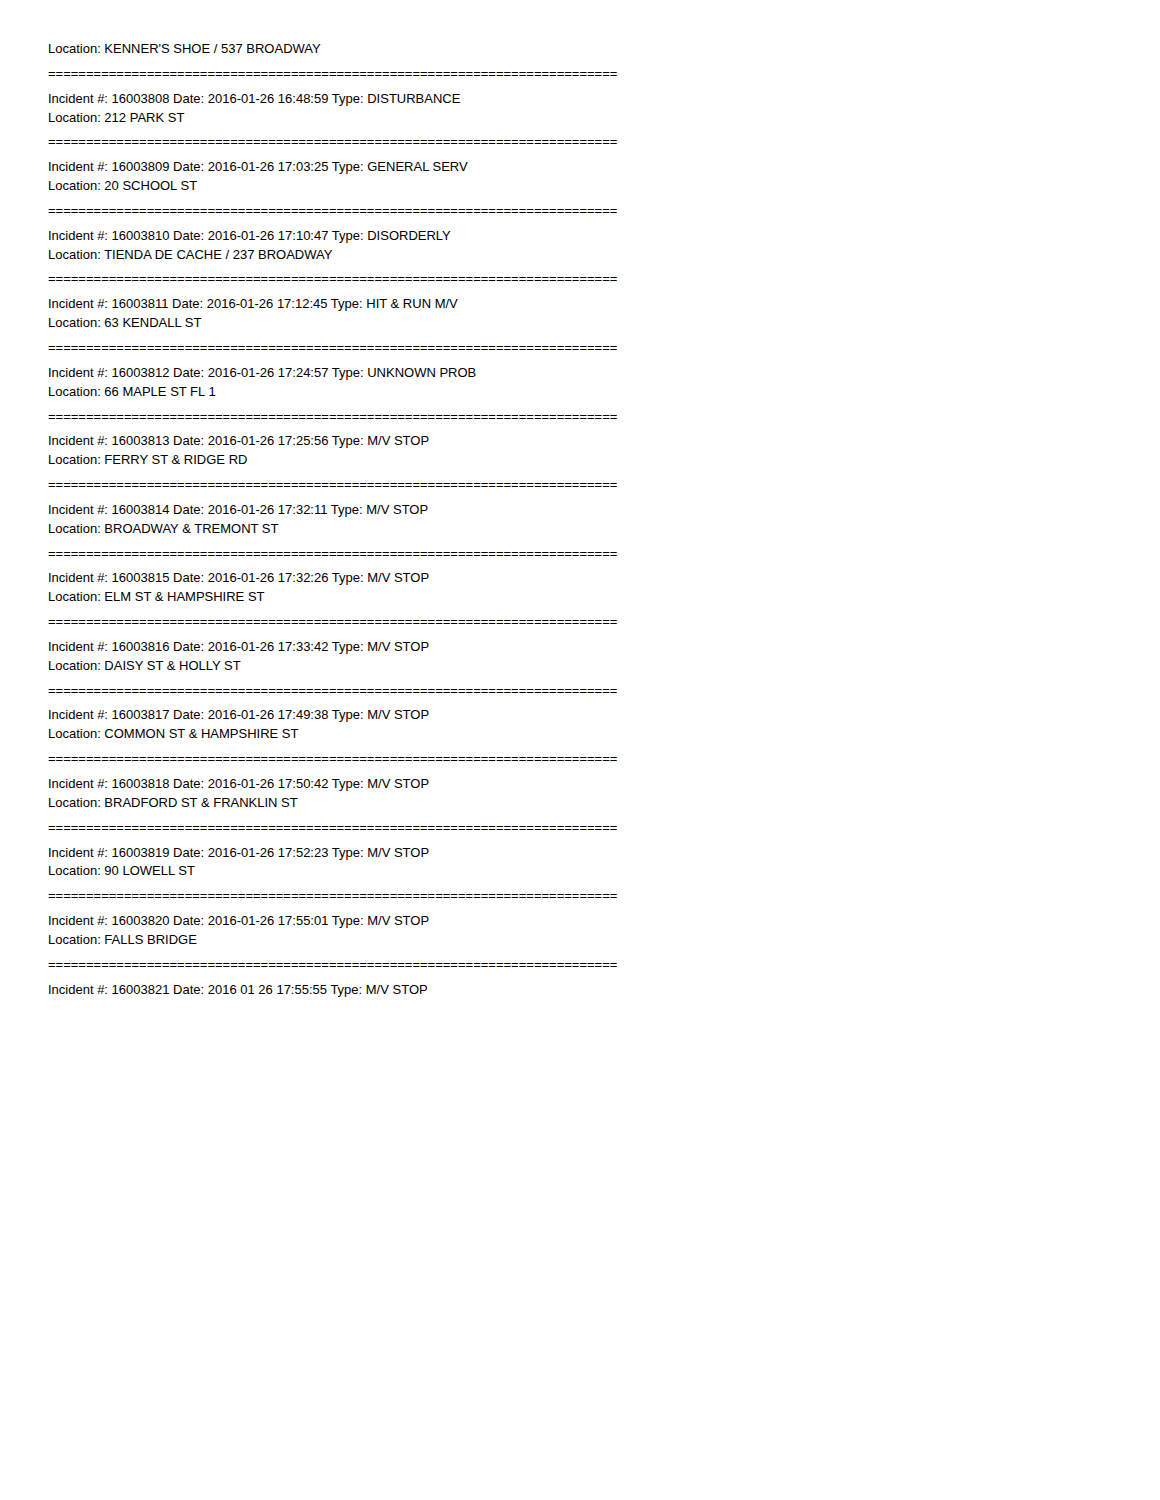Location: KENNER'S SHOE / 537 BROADWAY
===========================================================================
Incident #: 16003808 Date: 2016-01-26 16:48:59 Type: DISTURBANCE
Location: 212 PARK ST
===========================================================================
Incident #: 16003809 Date: 2016-01-26 17:03:25 Type: GENERAL SERV
Location: 20 SCHOOL ST
===========================================================================
Incident #: 16003810 Date: 2016-01-26 17:10:47 Type: DISORDERLY
Location: TIENDA DE CACHE / 237 BROADWAY
===========================================================================
Incident #: 16003811 Date: 2016-01-26 17:12:45 Type: HIT & RUN M/V
Location: 63 KENDALL ST
===========================================================================
Incident #: 16003812 Date: 2016-01-26 17:24:57 Type: UNKNOWN PROB
Location: 66 MAPLE ST FL 1
===========================================================================
Incident #: 16003813 Date: 2016-01-26 17:25:56 Type: M/V STOP
Location: FERRY ST & RIDGE RD
===========================================================================
Incident #: 16003814 Date: 2016-01-26 17:32:11 Type: M/V STOP
Location: BROADWAY & TREMONT ST
===========================================================================
Incident #: 16003815 Date: 2016-01-26 17:32:26 Type: M/V STOP
Location: ELM ST & HAMPSHIRE ST
===========================================================================
Incident #: 16003816 Date: 2016-01-26 17:33:42 Type: M/V STOP
Location: DAISY ST & HOLLY ST
===========================================================================
Incident #: 16003817 Date: 2016-01-26 17:49:38 Type: M/V STOP
Location: COMMON ST & HAMPSHIRE ST
===========================================================================
Incident #: 16003818 Date: 2016-01-26 17:50:42 Type: M/V STOP
Location: BRADFORD ST & FRANKLIN ST
===========================================================================
Incident #: 16003819 Date: 2016-01-26 17:52:23 Type: M/V STOP
Location: 90 LOWELL ST
===========================================================================
Incident #: 16003820 Date: 2016-01-26 17:55:01 Type: M/V STOP
Location: FALLS BRIDGE
===========================================================================
Incident #: 16003821 Date: 2016 01 26 17:55:55 Type: M/V STOP